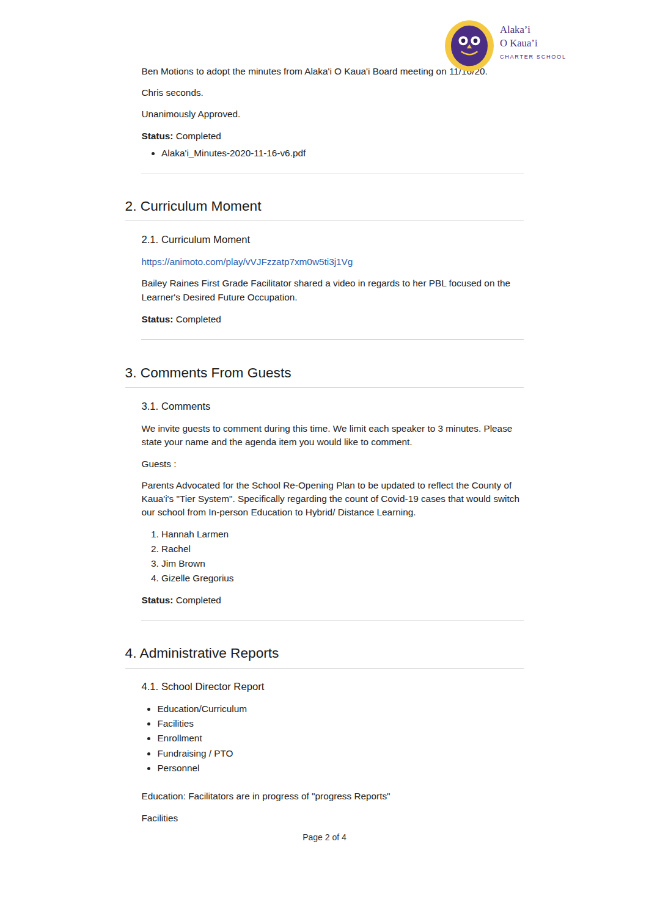Alaka’i O Kaua’i CHARTER SCHOOL
Ben Motions to adopt the minutes from Alaka'i O Kaua'i Board meeting on 11/16/20.
Chris seconds.
Unanimously Approved.
Status: Completed
Alaka'i_Minutes-2020-11-16-v6.pdf
2. Curriculum Moment
2.1. Curriculum Moment
https://animoto.com/play/vVJFzzatp7xm0w5ti3j1Vg
Bailey Raines First Grade Facilitator shared a video in regards to her PBL focused on the Learner's Desired Future Occupation.
Status: Completed
3. Comments From Guests
3.1. Comments
We invite guests to comment during this time. We limit each speaker to 3 minutes. Please state your name and the agenda item you would like to comment.
Guests :
Parents Advocated for the School Re-Opening Plan to be updated to reflect the County of Kaua'i's "Tier System". Specifically regarding the count of Covid-19 cases that would switch our school from In-person Education to Hybrid/ Distance Learning.
Hannah Larmen
Rachel
Jim Brown
Gizelle Gregorius
Status: Completed
4. Administrative Reports
4.1. School Director Report
Education/Curriculum
Facilities
Enrollment
Fundraising / PTO
Personnel
Education: Facilitators are in progress of "progress Reports"
Facilities
Page 2 of 4